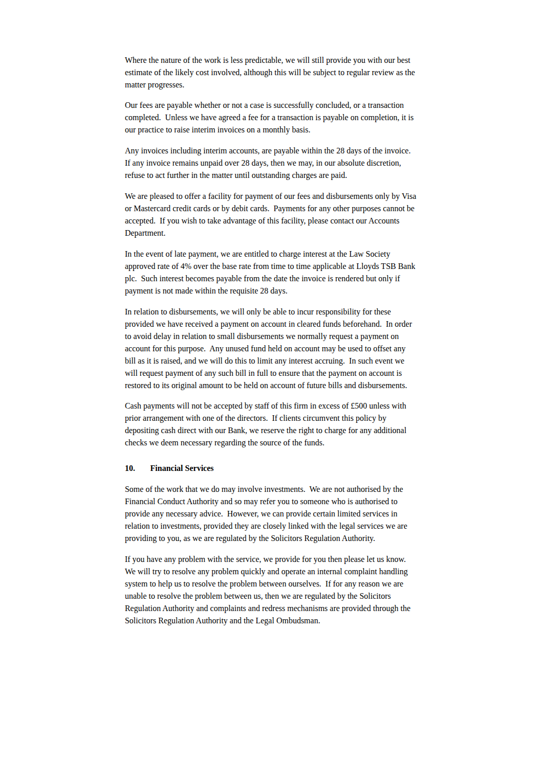Where the nature of the work is less predictable, we will still provide you with our best estimate of the likely cost involved, although this will be subject to regular review as the matter progresses.
Our fees are payable whether or not a case is successfully concluded, or a transaction completed. Unless we have agreed a fee for a transaction is payable on completion, it is our practice to raise interim invoices on a monthly basis.
Any invoices including interim accounts, are payable within the 28 days of the invoice. If any invoice remains unpaid over 28 days, then we may, in our absolute discretion, refuse to act further in the matter until outstanding charges are paid.
We are pleased to offer a facility for payment of our fees and disbursements only by Visa or Mastercard credit cards or by debit cards. Payments for any other purposes cannot be accepted. If you wish to take advantage of this facility, please contact our Accounts Department.
In the event of late payment, we are entitled to charge interest at the Law Society approved rate of 4% over the base rate from time to time applicable at Lloyds TSB Bank plc. Such interest becomes payable from the date the invoice is rendered but only if payment is not made within the requisite 28 days.
In relation to disbursements, we will only be able to incur responsibility for these provided we have received a payment on account in cleared funds beforehand. In order to avoid delay in relation to small disbursements we normally request a payment on account for this purpose. Any unused fund held on account may be used to offset any bill as it is raised, and we will do this to limit any interest accruing. In such event we will request payment of any such bill in full to ensure that the payment on account is restored to its original amount to be held on account of future bills and disbursements.
Cash payments will not be accepted by staff of this firm in excess of £500 unless with prior arrangement with one of the directors. If clients circumvent this policy by depositing cash direct with our Bank, we reserve the right to charge for any additional checks we deem necessary regarding the source of the funds.
10. Financial Services
Some of the work that we do may involve investments. We are not authorised by the Financial Conduct Authority and so may refer you to someone who is authorised to provide any necessary advice. However, we can provide certain limited services in relation to investments, provided they are closely linked with the legal services we are providing to you, as we are regulated by the Solicitors Regulation Authority.
If you have any problem with the service, we provide for you then please let us know. We will try to resolve any problem quickly and operate an internal complaint handling system to help us to resolve the problem between ourselves. If for any reason we are unable to resolve the problem between us, then we are regulated by the Solicitors Regulation Authority and complaints and redress mechanisms are provided through the Solicitors Regulation Authority and the Legal Ombudsman.